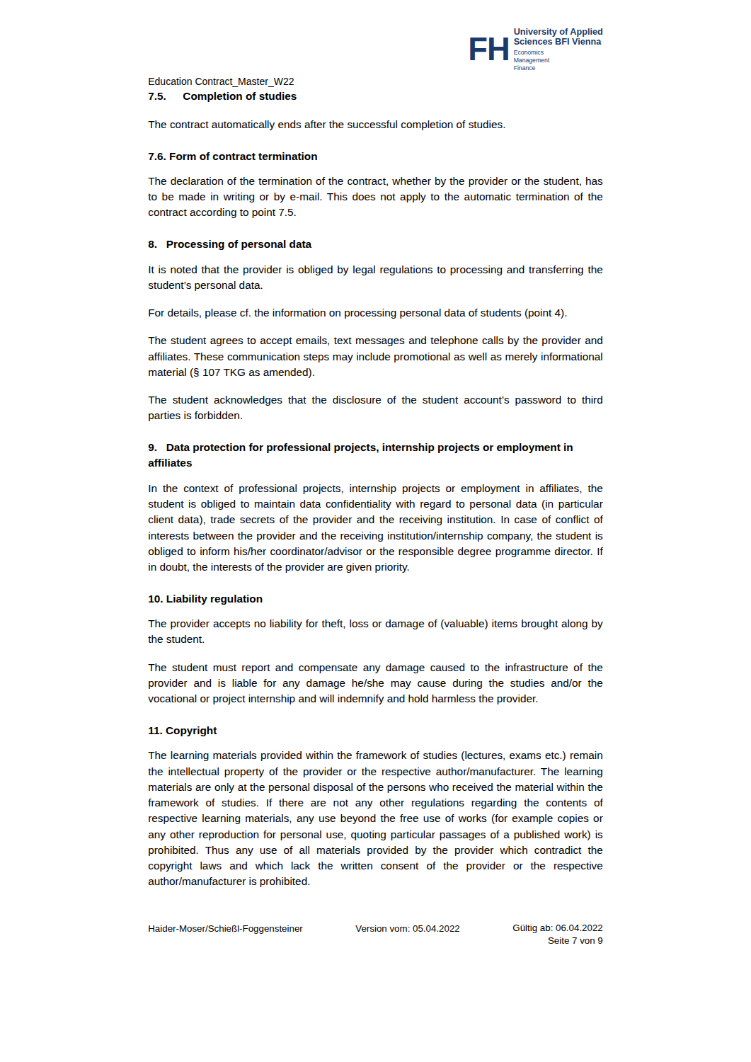FH University of Applied Sciences BFI Vienna Economics
Management
Finance
Education Contract_Master_W22
7.5. Completion of studies
The contract automatically ends after the successful completion of studies.
7.6. Form of contract termination
The declaration of the termination of the contract, whether by the provider or the student, has to be made in writing or by e-mail. This does not apply to the automatic termination of the contract according to point 7.5.
8. Processing of personal data
It is noted that the provider is obliged by legal regulations to processing and transferring the student’s personal data.
For details, please cf. the information on processing personal data of students (point 4).
The student agrees to accept emails, text messages and telephone calls by the provider and affiliates. These communication steps may include promotional as well as merely informational material (§ 107 TKG as amended).
The student acknowledges that the disclosure of the student account’s password to third parties is forbidden.
9. Data protection for professional projects, internship projects or employment in affiliates
In the context of professional projects, internship projects or employment in affiliates, the student is obliged to maintain data confidentiality with regard to personal data (in particular client data), trade secrets of the provider and the receiving institution. In case of conflict of interests between the provider and the receiving institution/internship company, the student is obliged to inform his/her coordinator/advisor or the responsible degree programme director. If in doubt, the interests of the provider are given priority.
10. Liability regulation
The provider accepts no liability for theft, loss or damage of (valuable) items brought along by the student.
The student must report and compensate any damage caused to the infrastructure of the provider and is liable for any damage he/she may cause during the studies and/or the vocational or project internship and will indemnify and hold harmless the provider.
11. Copyright
The learning materials provided within the framework of studies (lectures, exams etc.) remain the intellectual property of the provider or the respective author/manufacturer. The learning materials are only at the personal disposal of the persons who received the material within the framework of studies. If there are not any other regulations regarding the contents of respective learning materials, any use beyond the free use of works (for example copies or any other reproduction for personal use, quoting particular passages of a published work) is prohibited. Thus any use of all materials provided by the provider which contradict the copyright laws and which lack the written consent of the provider or the respective author/manufacturer is prohibited.
Haider-Moser/Schießl-Foggensteiner
Version vom: 05.04.2022
Gültig ab: 06.04.2022
Seite 7 von 9